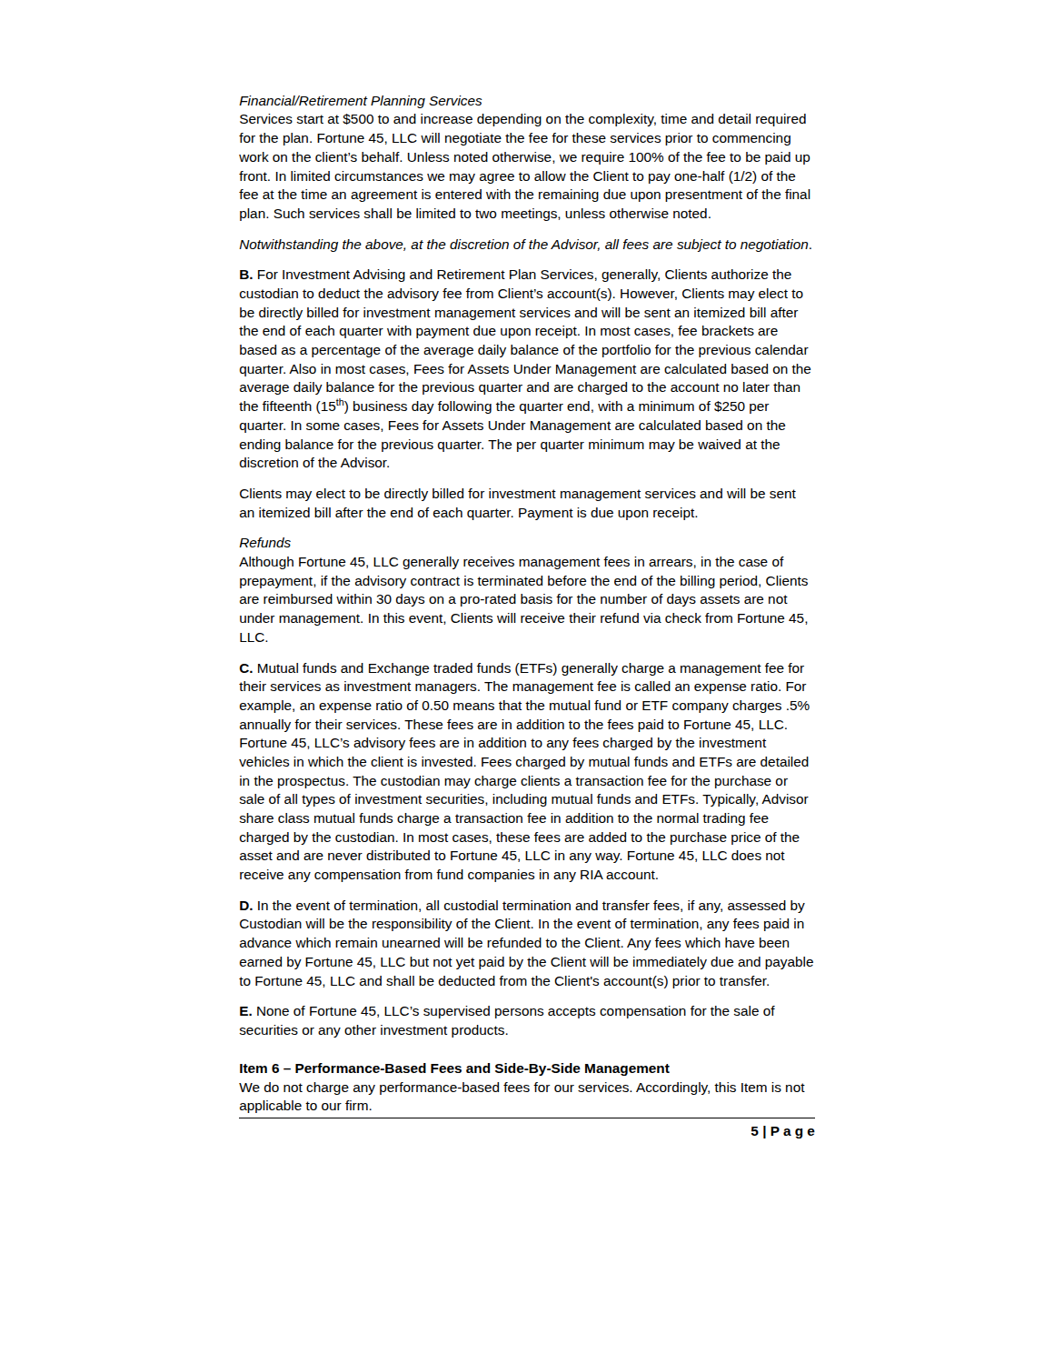Financial/Retirement Planning Services
Services start at $500 to and increase depending on the complexity, time and detail required for the plan. Fortune 45, LLC will negotiate the fee for these services prior to commencing work on the client’s behalf. Unless noted otherwise, we require 100% of the fee to be paid up front. In limited circumstances we may agree to allow the Client to pay one-half (1/2) of the fee at the time an agreement is entered with the remaining due upon presentment of the final plan. Such services shall be limited to two meetings, unless otherwise noted.
Notwithstanding the above, at the discretion of the Advisor, all fees are subject to negotiation.
B. For Investment Advising and Retirement Plan Services, generally, Clients authorize the custodian to deduct the advisory fee from Client’s account(s). However, Clients may elect to be directly billed for investment management services and will be sent an itemized bill after the end of each quarter with payment due upon receipt. In most cases, fee brackets are based as a percentage of the average daily balance of the portfolio for the previous calendar quarter. Also in most cases, Fees for Assets Under Management are calculated based on the average daily balance for the previous quarter and are charged to the account no later than the fifteenth (15th) business day following the quarter end, with a minimum of $250 per quarter. In some cases, Fees for Assets Under Management are calculated based on the ending balance for the previous quarter. The per quarter minimum may be waived at the discretion of the Advisor.
Clients may elect to be directly billed for investment management services and will be sent an itemized bill after the end of each quarter. Payment is due upon receipt.
Refunds
Although Fortune 45, LLC generally receives management fees in arrears, in the case of prepayment, if the advisory contract is terminated before the end of the billing period, Clients are reimbursed within 30 days on a pro-rated basis for the number of days assets are not under management. In this event, Clients will receive their refund via check from Fortune 45, LLC.
C. Mutual funds and Exchange traded funds (ETFs) generally charge a management fee for their services as investment managers. The management fee is called an expense ratio. For example, an expense ratio of 0.50 means that the mutual fund or ETF company charges .5% annually for their services. These fees are in addition to the fees paid to Fortune 45, LLC. Fortune 45, LLC’s advisory fees are in addition to any fees charged by the investment vehicles in which the client is invested. Fees charged by mutual funds and ETFs are detailed in the prospectus. The custodian may charge clients a transaction fee for the purchase or sale of all types of investment securities, including mutual funds and ETFs. Typically, Advisor share class mutual funds charge a transaction fee in addition to the normal trading fee charged by the custodian. In most cases, these fees are added to the purchase price of the asset and are never distributed to Fortune 45, LLC in any way. Fortune 45, LLC does not receive any compensation from fund companies in any RIA account.
D. In the event of termination, all custodial termination and transfer fees, if any, assessed by Custodian will be the responsibility of the Client. In the event of termination, any fees paid in advance which remain unearned will be refunded to the Client. Any fees which have been earned by Fortune 45, LLC but not yet paid by the Client will be immediately due and payable to Fortune 45, LLC and shall be deducted from the Client's account(s) prior to transfer.
E. None of Fortune 45, LLC’s supervised persons accepts compensation for the sale of securities or any other investment products.
Item 6 – Performance-Based Fees and Side-By-Side Management
We do not charge any performance-based fees for our services. Accordingly, this Item is not applicable to our firm.
5 | P a g e